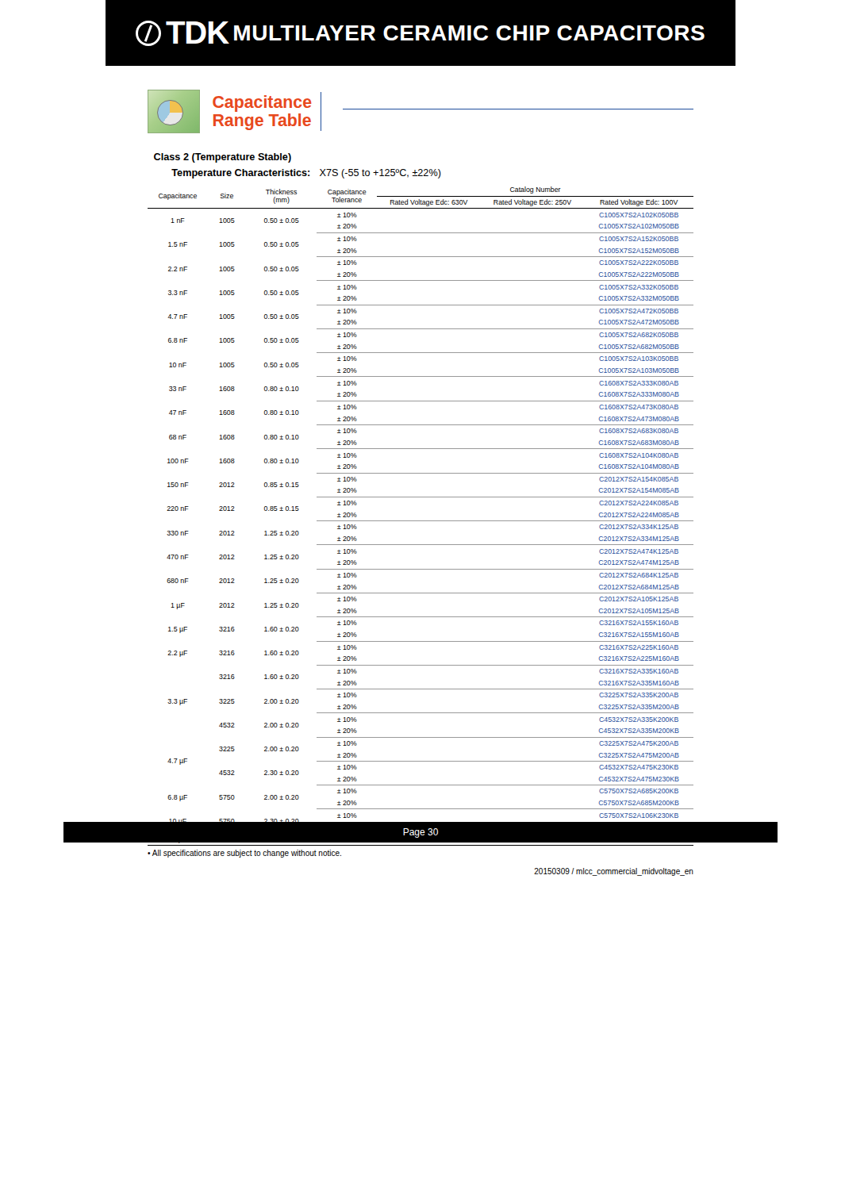TDK
MULTILAYER CERAMIC CHIP CAPACITORS
Capacitance
Range Table
Class 2 (Temperature Stable)
Temperature Characteristics: X7S (-55 to +125ºC, ±22%)
| Capacitance | Size | Thickness (mm) | Capacitance Tolerance | Catalog Number |
| --- | --- | --- | --- | --- |
| Rated Voltage Edc: 630V | Rated Voltage Edc: 250V | Rated Voltage Edc: 100V |
| 1 nF | 1005 | 0.50 ± 0.05 | ± 10% | | | C1005X7S2A102K050BB |
| ± 20% | | | C1005X7S2A102M050BB |
| 1.5 nF | 1005 | 0.50 ± 0.05 | ± 10% | | | C1005X7S2A152K050BB |
| ± 20% | | | C1005X7S2A152M050BB |
| 2.2 nF | 1005 | 0.50 ± 0.05 | ± 10% | | | C1005X7S2A222K050BB |
| ± 20% | | | C1005X7S2A222M050BB |
| 3.3 nF | 1005 | 0.50 ± 0.05 | ± 10% | | | C1005X7S2A332K050BB |
| ± 20% | | | C1005X7S2A332M050BB |
| 4.7 nF | 1005 | 0.50 ± 0.05 | ± 10% | | | C1005X7S2A472K050BB |
| ± 20% | | | C1005X7S2A472M050BB |
| 6.8 nF | 1005 | 0.50 ± 0.05 | ± 10% | | | C1005X7S2A682K050BB |
| ± 20% | | | C1005X7S2A682M050BB |
| 10 nF | 1005 | 0.50 ± 0.05 | ± 10% | | | C1005X7S2A103K050BB |
| ± 20% | | | C1005X7S2A103M050BB |
| 33 nF | 1608 | 0.80 ± 0.10 | ± 10% | | | C1608X7S2A333K080AB |
| ± 20% | | | C1608X7S2A333M080AB |
| 47 nF | 1608 | 0.80 ± 0.10 | ± 10% | | | C1608X7S2A473K080AB |
| ± 20% | | | C1608X7S2A473M080AB |
| 68 nF | 1608 | 0.80 ± 0.10 | ± 10% | | | C1608X7S2A683K080AB |
| ± 20% | | | C1608X7S2A683M080AB |
| 100 nF | 1608 | 0.80 ± 0.10 | ± 10% | | | C1608X7S2A104K080AB |
| ± 20% | | | C1608X7S2A104M080AB |
| 150 nF | 2012 | 0.85 ± 0.15 | ± 10% | | | C2012X7S2A154K085AB |
| ± 20% | | | C2012X7S2A154M085AB |
| 220 nF | 2012 | 0.85 ± 0.15 | ± 10% | | | C2012X7S2A224K085AB |
| ± 20% | | | C2012X7S2A224M085AB |
| 330 nF | 2012 | 1.25 ± 0.20 | ± 10% | | | C2012X7S2A334K125AB |
| ± 20% | | | C2012X7S2A334M125AB |
| 470 nF | 2012 | 1.25 ± 0.20 | ± 10% | | | C2012X7S2A474K125AB |
| ± 20% | | | C2012X7S2A474M125AB |
| 680 nF | 2012 | 1.25 ± 0.20 | ± 10% | | | C2012X7S2A684K125AB |
| ± 20% | | | C2012X7S2A684M125AB |
| 1 µF | 2012 | 1.25 ± 0.20 | ± 10% | | | C2012X7S2A105K125AB |
| ± 20% | | | C2012X7S2A105M125AB |
| 1.5 µF | 3216 | 1.60 ± 0.20 | ± 10% | | | C3216X7S2A155K160AB |
| ± 20% | | | C3216X7S2A155M160AB |
| 2.2 µF | 3216 | 1.60 ± 0.20 | ± 10% | | | C3216X7S2A225K160AB |
| ± 20% | | | C3216X7S2A225M160AB |
| 3.3 µF | 3216 | 1.60 ± 0.20 | ± 10% | | | C3216X7S2A335K160AB |
| ± 20% | | | C3216X7S2A335M160AB |
| 3225 | 2.00 ± 0.20 | ± 10% | | | C3225X7S2A335K200AB |
| ± 20% | | | C3225X7S2A335M200AB |
| 4532 | 2.00 ± 0.20 | ± 10% | | | C4532X7S2A335K200KB |
| ± 20% | | | C4532X7S2A335M200KB |
| 4.7 µF | 3225 | 2.00 ± 0.20 | ± 10% | | | C3225X7S2A475K200AB |
| ± 20% | | | C3225X7S2A475M200AB |
| 4532 | 2.30 ± 0.20 | ± 10% | | | C4532X7S2A475K230KB |
| ± 20% | | | C4532X7S2A475M230KB |
| 6.8 µF | 5750 | 2.00 ± 0.20 | ± 10% | | | C5750X7S2A685K200KB |
| ± 20% | | | C5750X7S2A685M200KB |
| 10 µF | 5750 | 2.30 ± 0.20 | ± 10% | | | C5750X7S2A106K230KB |
| ± 20% | | | C5750X7S2A106M230KB |
| 15 µF | 5750 | 2.50 ± 0.30 | ± 20% | | | C5750X7S2A156M250KB |
Page 30
• All specifications are subject to change without notice.
20150309 / mlcc_commercial_midvoltage_en